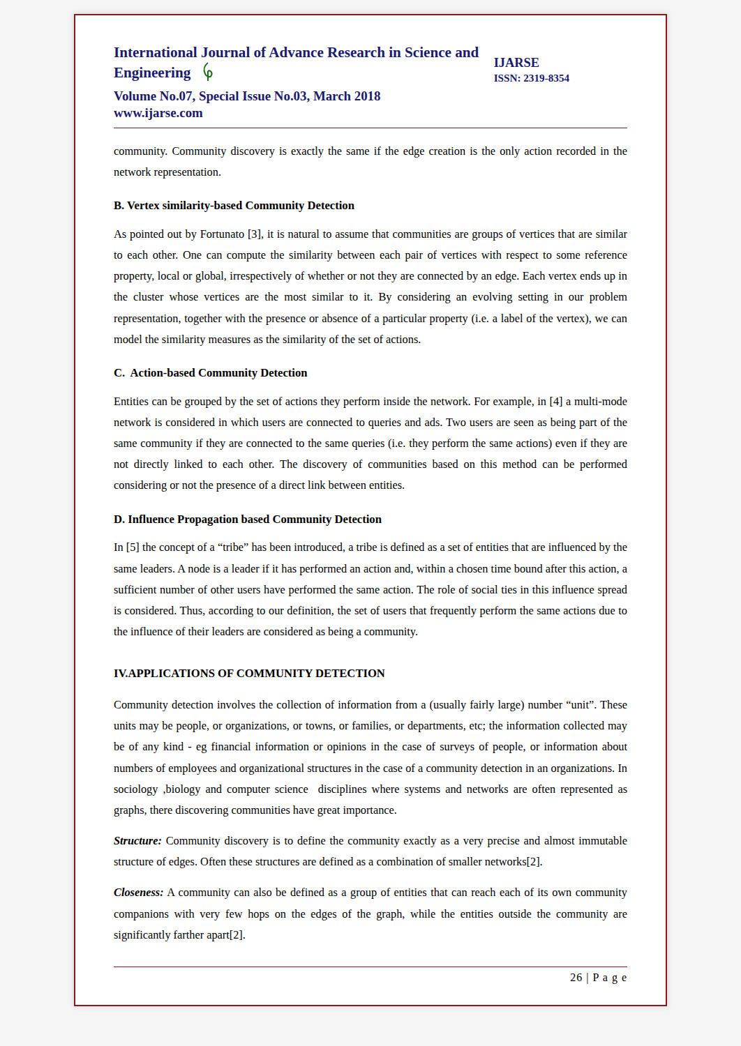International Journal of Advance Research in Science and Engineering
Volume No.07, Special Issue No.03, March 2018
www.ijarse.com
IJARSE
ISSN: 2319-8354
community. Community discovery is exactly the same if the edge creation is the only action recorded in the network representation.
B. Vertex similarity-based Community Detection
As pointed out by Fortunato [3], it is natural to assume that communities are groups of vertices that are similar to each other. One can compute the similarity between each pair of vertices with respect to some reference property, local or global, irrespectively of whether or not they are connected by an edge. Each vertex ends up in the cluster whose vertices are the most similar to it. By considering an evolving setting in our problem representation, together with the presence or absence of a particular property (i.e. a label of the vertex), we can model the similarity measures as the similarity of the set of actions.
C. Action-based Community Detection
Entities can be grouped by the set of actions they perform inside the network. For example, in [4] a multi-mode network is considered in which users are connected to queries and ads. Two users are seen as being part of the same community if they are connected to the same queries (i.e. they perform the same actions) even if they are not directly linked to each other. The discovery of communities based on this method can be performed considering or not the presence of a direct link between entities.
D. Influence Propagation based Community Detection
In [5] the concept of a “tribe” has been introduced, a tribe is defined as a set of entities that are influenced by the same leaders. A node is a leader if it has performed an action and, within a chosen time bound after this action, a sufficient number of other users have performed the same action. The role of social ties in this influence spread is considered. Thus, according to our definition, the set of users that frequently perform the same actions due to the influence of their leaders are considered as being a community.
IV.APPLICATIONS OF COMMUNITY DETECTION
Community detection involves the collection of information from a (usually fairly large) number “unit”. These units may be people, or organizations, or towns, or families, or departments, etc; the information collected may be of any kind - eg financial information or opinions in the case of surveys of people, or information about numbers of employees and organizational structures in the case of a community detection in an organizations. In sociology ,biology and computer science disciplines where systems and networks are often represented as graphs, there discovering communities have great importance.
Structure: Community discovery is to define the community exactly as a very precise and almost immutable structure of edges. Often these structures are defined as a combination of smaller networks[2].
Closeness: A community can also be defined as a group of entities that can reach each of its own community companions with very few hops on the edges of the graph, while the entities outside the community are significantly farther apart[2].
26 | P a g e